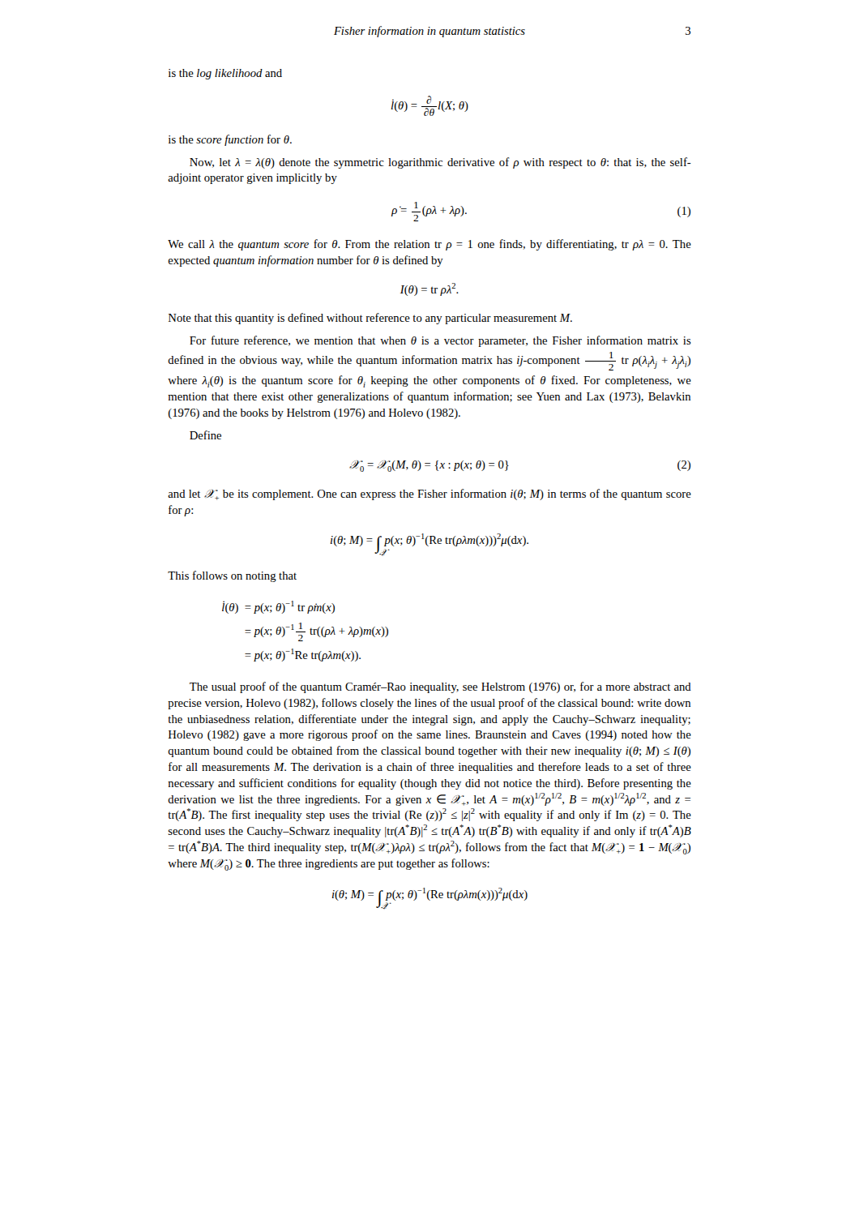Fisher information in quantum statistics 3
is the log likelihood and
l̇(θ) = ∂∂θ l(X; θ)
is the score function for θ.
Now, let λ = λ(θ) denote the symmetric logarithmic derivative of ρ with respect to θ: that is, the self-adjoint operator given implicitly by
ρ̇ = 12(ρλ + λρ).
(1)
We call λ the quantum score for θ. From the relation tr ρ = 1 one finds, by differentiating, tr ρλ = 0. The expected quantum information number for θ is defined by
I(θ) = tr ρλ2.
Note that this quantity is defined without reference to any particular measurement M.
For future reference, we mention that when θ is a vector parameter, the Fisher information matrix is defined in the obvious way, while the quantum information matrix has ij-component 12 tr ρ(λiλj + λjλi) where λi(θ) is the quantum score for θi keeping the other components of θ fixed. For completeness, we mention that there exist other generalizations of quantum information; see Yuen and Lax (1973), Belavkin (1976) and the books by Helstrom (1976) and Holevo (1982).
Define
𝒳0 = 𝒳0(M, θ) = {x : p(x; θ) = 0}
(2)
and let 𝒳+ be its complement. One can express the Fisher information i(θ; M) in terms of the quantum score for ρ:
i(θ; M) = ∫𝒳+ p(x; θ)−1(Re tr(ρλm(x)))2μ(dx).
This follows on noting that
| l̇ ( θ ) | = | p ( x ; θ ) −1 tr ρ̇m ( x ) |
| | = | p ( x ; θ ) −1 1 2 tr(( ρλ + λρ ) m ( x )) |
| | = | p ( x ; θ ) −1 Re tr( ρλm ( x )). |
The usual proof of the quantum Cramér–Rao inequality, see Helstrom (1976) or, for a more abstract and precise version, Holevo (1982), follows closely the lines of the usual proof of the classical bound: write down the unbiasedness relation, differentiate under the integral sign, and apply the Cauchy–Schwarz inequality; Holevo (1982) gave a more rigorous proof on the same lines. Braunstein and Caves (1994) noted how the quantum bound could be obtained from the classical bound together with their new inequality i(θ; M) ≤ I(θ) for all measurements M. The derivation is a chain of three inequalities and therefore leads to a set of three necessary and sufficient conditions for equality (though they did not notice the third). Before presenting the derivation we list the three ingredients. For a given x ∈ 𝒳+, let A = m(x)1/2ρ1/2, B = m(x)1/2λρ1/2, and z = tr(A*B). The first inequality step uses the trivial (Re (z))2 ≤ |z|2 with equality if and only if Im (z) = 0. The second uses the Cauchy–Schwarz inequality |tr(A*B)|2 ≤ tr(A*A) tr(B*B) with equality if and only if tr(A*A)B = tr(A*B)A. The third inequality step, tr(M(𝒳+)λρλ) ≤ tr(ρλ2), follows from the fact that M(𝒳+) = 1 − M(𝒳0) where M(𝒳0) ≥ 0. The three ingredients are put together as follows:
i(θ; M) = ∫𝒳+ p(x; θ)−1(Re tr(ρλm(x)))2μ(dx)